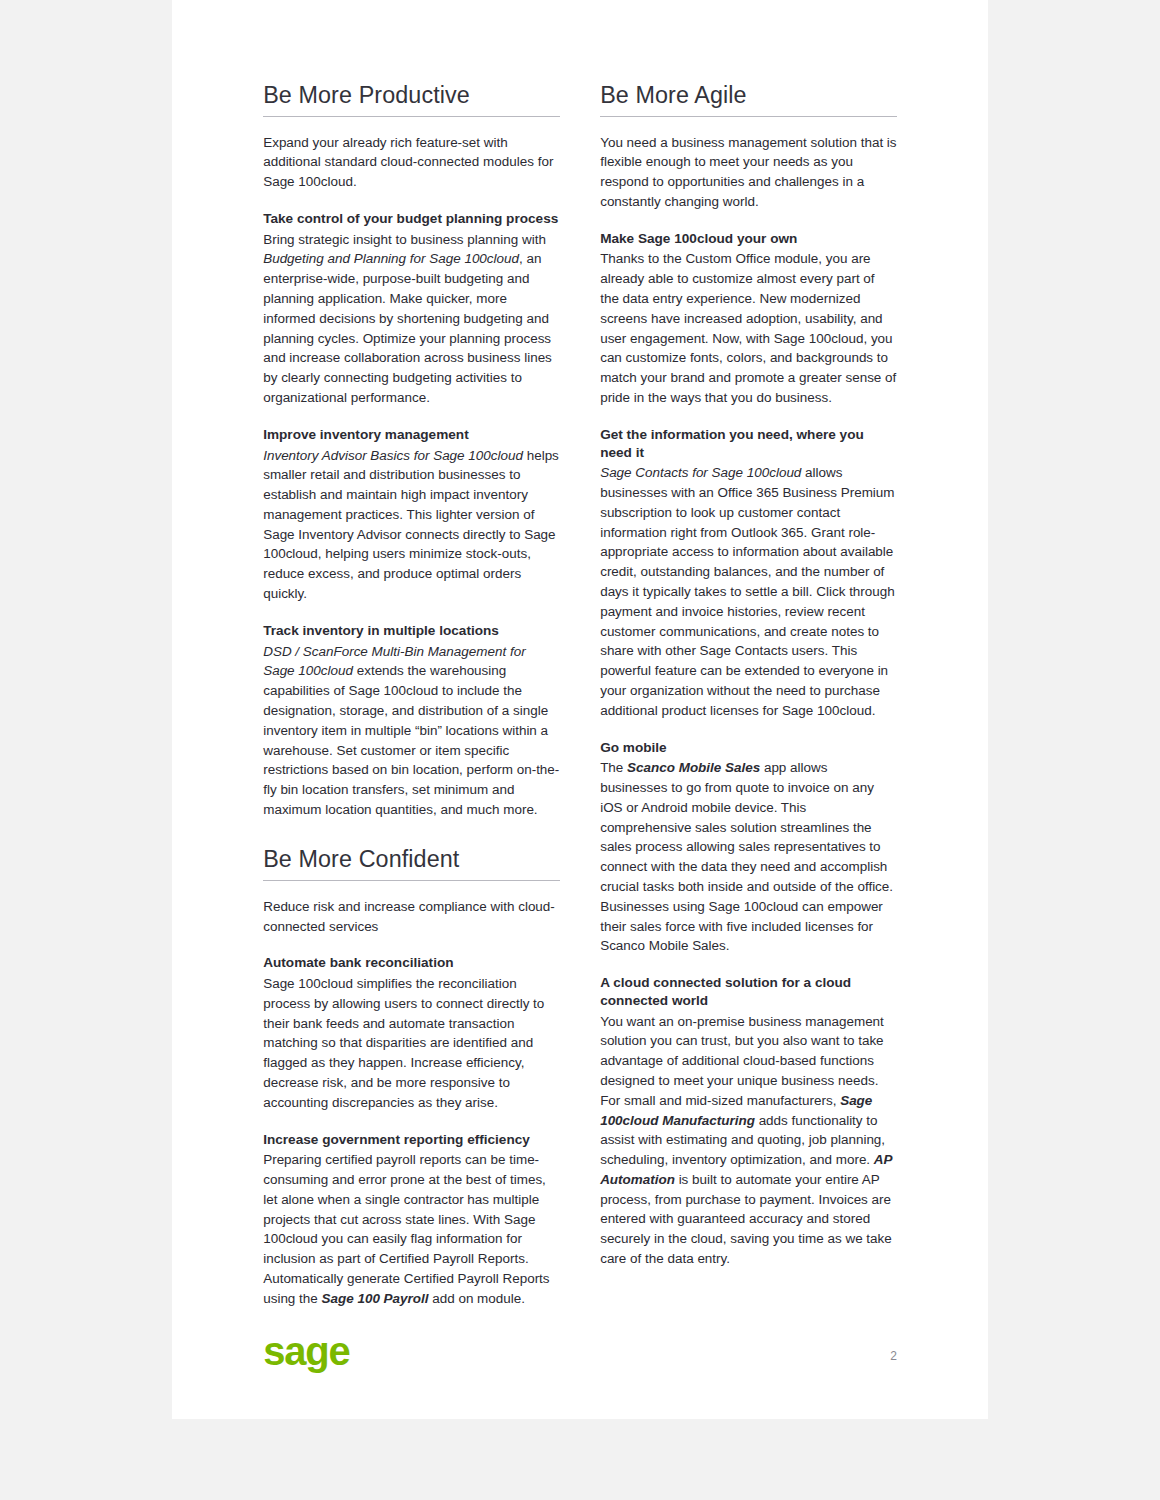Be More Productive
Expand your already rich feature-set with additional standard cloud-connected modules for Sage 100cloud.
Take control of your budget planning process
Bring strategic insight to business planning with Budgeting and Planning for Sage 100cloud, an enterprise-wide, purpose-built budgeting and planning application. Make quicker, more informed decisions by shortening budgeting and planning cycles. Optimize your planning process and increase collaboration across business lines by clearly connecting budgeting activities to organizational performance.
Improve inventory management
Inventory Advisor Basics for Sage 100cloud helps smaller retail and distribution businesses to establish and maintain high impact inventory management practices. This lighter version of Sage Inventory Advisor connects directly to Sage 100cloud, helping users minimize stock-outs, reduce excess, and produce optimal orders quickly.
Track inventory in multiple locations
DSD / ScanForce Multi-Bin Management for Sage 100cloud extends the warehousing capabilities of Sage 100cloud to include the designation, storage, and distribution of a single inventory item in multiple “bin” locations within a warehouse. Set customer or item specific restrictions based on bin location, perform on-the-fly bin location transfers, set minimum and maximum location quantities, and much more.
Be More Confident
Reduce risk and increase compliance with cloud-connected services
Automate bank reconciliation
Sage 100cloud simplifies the reconciliation process by allowing users to connect directly to their bank feeds and automate transaction matching so that disparities are identified and flagged as they happen. Increase efficiency, decrease risk, and be more responsive to accounting discrepancies as they arise.
Increase government reporting efficiency
Preparing certified payroll reports can be time-consuming and error prone at the best of times, let alone when a single contractor has multiple projects that cut across state lines. With Sage 100cloud you can easily flag information for inclusion as part of Certified Payroll Reports. Automatically generate Certified Payroll Reports using the Sage 100 Payroll add on module.
Be More Agile
You need a business management solution that is flexible enough to meet your needs as you respond to opportunities and challenges in a constantly changing world.
Make Sage 100cloud your own
Thanks to the Custom Office module, you are already able to customize almost every part of the data entry experience. New modernized screens have increased adoption, usability, and user engagement. Now, with Sage 100cloud, you can customize fonts, colors, and backgrounds to match your brand and promote a greater sense of pride in the ways that you do business.
Get the information you need, where you need it
Sage Contacts for Sage 100cloud allows businesses with an Office 365 Business Premium subscription to look up customer contact information right from Outlook 365. Grant role-appropriate access to information about available credit, outstanding balances, and the number of days it typically takes to settle a bill. Click through payment and invoice histories, review recent customer communications, and create notes to share with other Sage Contacts users. This powerful feature can be extended to everyone in your organization without the need to purchase additional product licenses for Sage 100cloud.
Go mobile
The Scanco Mobile Sales app allows businesses to go from quote to invoice on any iOS or Android mobile device. This comprehensive sales solution streamlines the sales process allowing sales representatives to connect with the data they need and accomplish crucial tasks both inside and outside of the office. Businesses using Sage 100cloud can empower their sales force with five included licenses for Scanco Mobile Sales.
A cloud connected solution for a cloud connected world
You want an on-premise business management solution you can trust, but you also want to take advantage of additional cloud-based functions designed to meet your unique business needs. For small and mid-sized manufacturers, Sage 100cloud Manufacturing adds functionality to assist with estimating and quoting, job planning, scheduling, inventory optimization, and more. AP Automation is built to automate your entire AP process, from purchase to payment. Invoices are entered with guaranteed accuracy and stored securely in the cloud, saving you time as we take care of the data entry.
sage
2